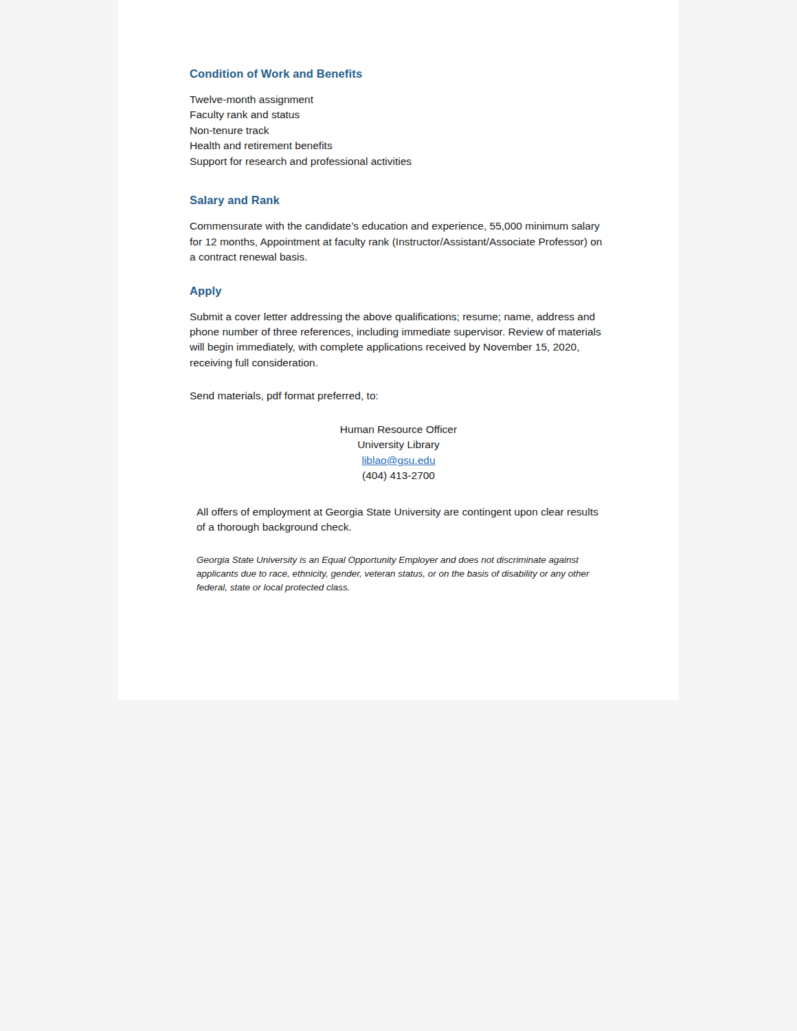Condition of Work and Benefits
Twelve-month assignment
Faculty rank and status
Non-tenure track
Health and retirement benefits
Support for research and professional activities
Salary and Rank
Commensurate with the candidate’s education and experience, 55,000 minimum salary for 12 months, Appointment at faculty rank (Instructor/Assistant/Associate Professor) on a contract renewal basis.
Apply
Submit a cover letter addressing the above qualifications; resume; name, address and phone number of three references, including immediate supervisor. Review of materials will begin immediately, with complete applications received by November 15, 2020, receiving full consideration.
Send materials, pdf format preferred, to:
Human Resource Officer
University Library
liblao@gsu.edu
(404) 413-2700
All offers of employment at Georgia State University are contingent upon clear results of a thorough background check.
Georgia State University is an Equal Opportunity Employer and does not discriminate against applicants due to race, ethnicity, gender, veteran status, or on the basis of disability or any other federal, state or local protected class.